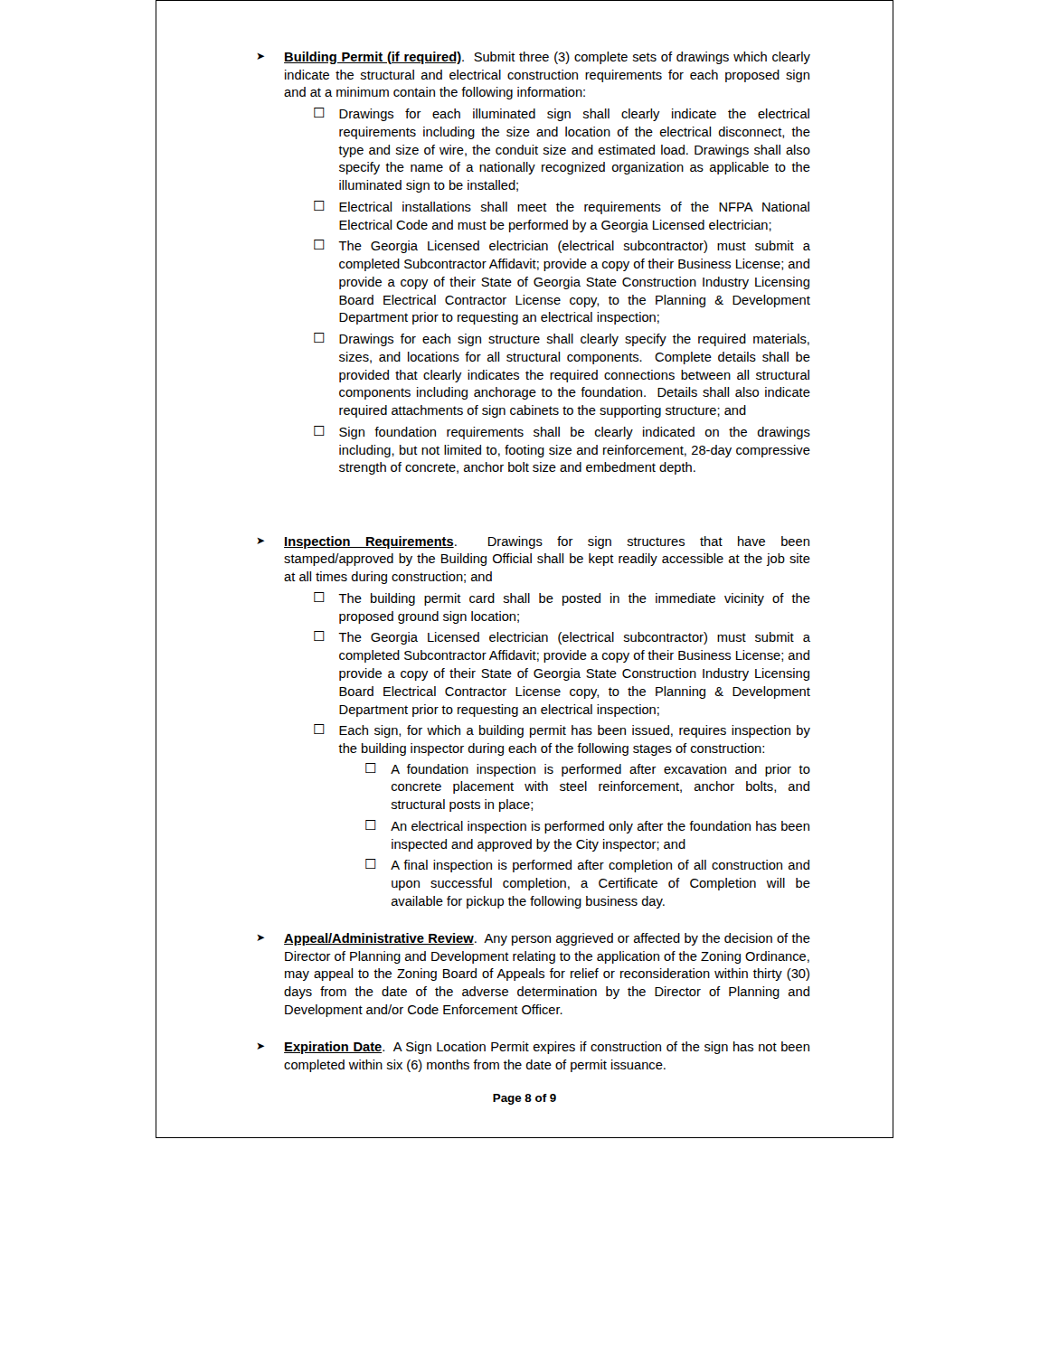Building Permit (if required). Submit three (3) complete sets of drawings which clearly indicate the structural and electrical construction requirements for each proposed sign and at a minimum contain the following information:
Drawings for each illuminated sign shall clearly indicate the electrical requirements including the size and location of the electrical disconnect, the type and size of wire, the conduit size and estimated load. Drawings shall also specify the name of a nationally recognized organization as applicable to the illuminated sign to be installed;
Electrical installations shall meet the requirements of the NFPA National Electrical Code and must be performed by a Georgia Licensed electrician;
The Georgia Licensed electrician (electrical subcontractor) must submit a completed Subcontractor Affidavit; provide a copy of their Business License; and provide a copy of their State of Georgia State Construction Industry Licensing Board Electrical Contractor License copy, to the Planning & Development Department prior to requesting an electrical inspection;
Drawings for each sign structure shall clearly specify the required materials, sizes, and locations for all structural components. Complete details shall be provided that clearly indicates the required connections between all structural components including anchorage to the foundation. Details shall also indicate required attachments of sign cabinets to the supporting structure; and
Sign foundation requirements shall be clearly indicated on the drawings including, but not limited to, footing size and reinforcement, 28-day compressive strength of concrete, anchor bolt size and embedment depth.
Inspection Requirements. Drawings for sign structures that have been stamped/approved by the Building Official shall be kept readily accessible at the job site at all times during construction; and
The building permit card shall be posted in the immediate vicinity of the proposed ground sign location;
The Georgia Licensed electrician (electrical subcontractor) must submit a completed Subcontractor Affidavit; provide a copy of their Business License; and provide a copy of their State of Georgia State Construction Industry Licensing Board Electrical Contractor License copy, to the Planning & Development Department prior to requesting an electrical inspection;
Each sign, for which a building permit has been issued, requires inspection by the building inspector during each of the following stages of construction:
A foundation inspection is performed after excavation and prior to concrete placement with steel reinforcement, anchor bolts, and structural posts in place;
An electrical inspection is performed only after the foundation has been inspected and approved by the City inspector; and
A final inspection is performed after completion of all construction and upon successful completion, a Certificate of Completion will be available for pickup the following business day.
Appeal/Administrative Review. Any person aggrieved or affected by the decision of the Director of Planning and Development relating to the application of the Zoning Ordinance, may appeal to the Zoning Board of Appeals for relief or reconsideration within thirty (30) days from the date of the adverse determination by the Director of Planning and Development and/or Code Enforcement Officer.
Expiration Date. A Sign Location Permit expires if construction of the sign has not been completed within six (6) months from the date of permit issuance.
Page 8 of 9